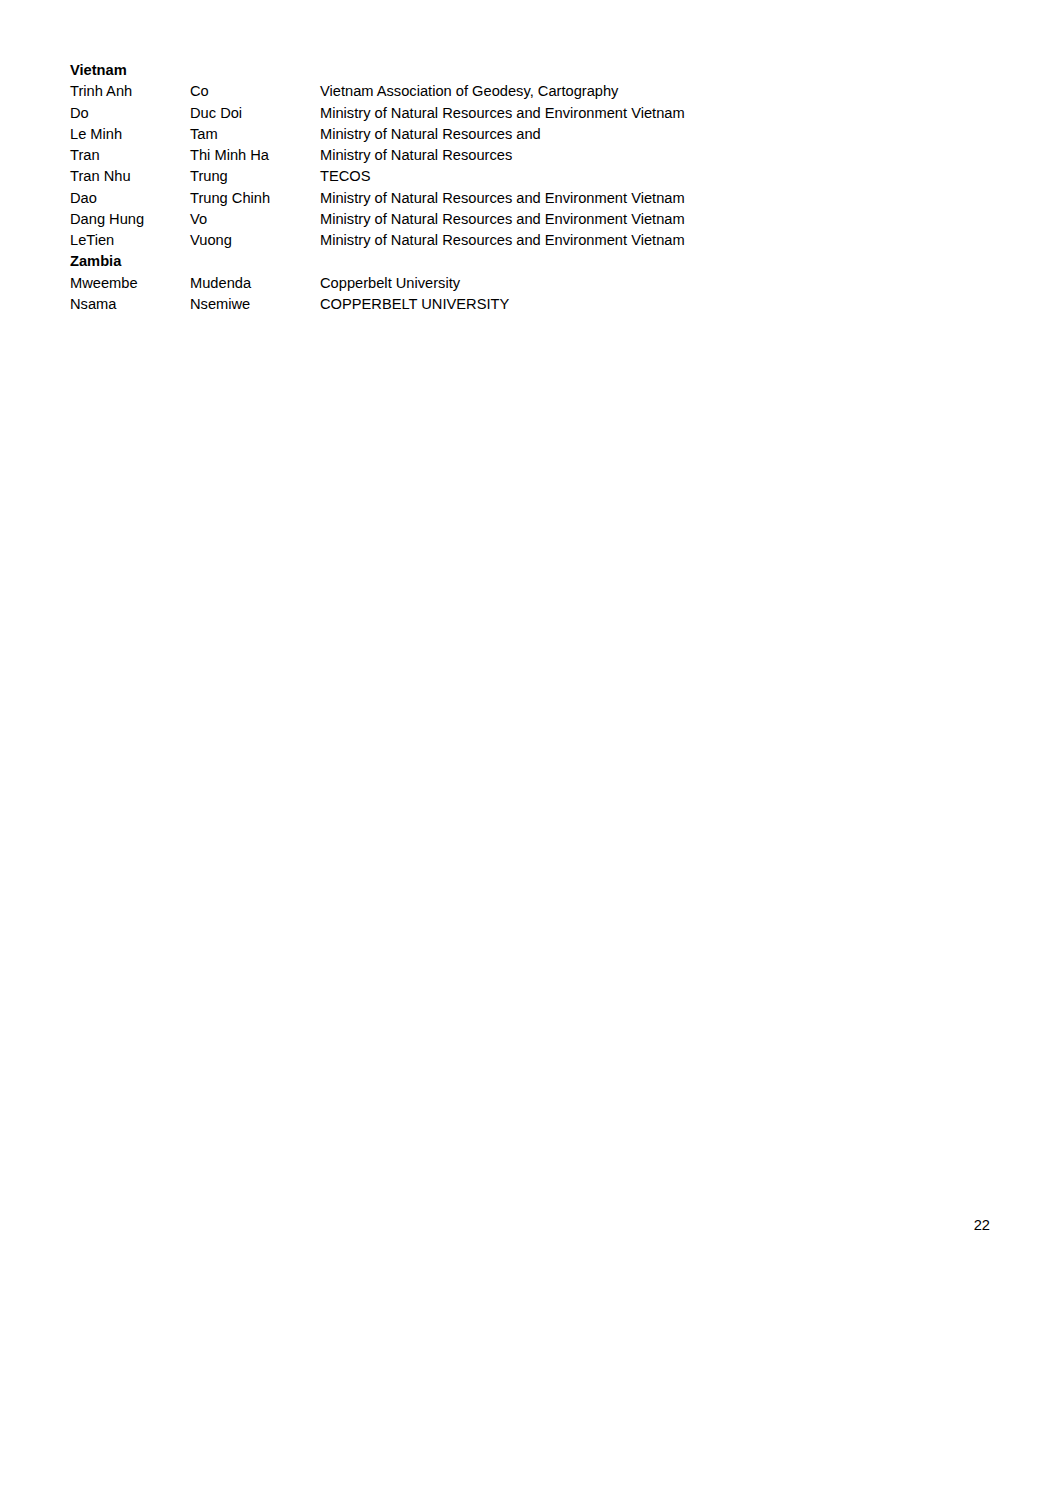| Vietnam |
| Trinh Anh | Co | Vietnam Association of Geodesy, Cartography |
| Do | Duc Doi | Ministry of Natural Resources and Environment Vietnam |
| Le Minh | Tam | Ministry of Natural Resources and |
| Tran | Thi Minh Ha | Ministry of Natural Resources |
| Tran Nhu | Trung | TECOS |
| Dao | Trung Chinh | Ministry of Natural Resources and Environment Vietnam |
| Dang Hung | Vo | Ministry of Natural Resources and Environment Vietnam |
| LeTien | Vuong | Ministry of Natural Resources and Environment Vietnam |
| Zambia |
| Mweembe | Mudenda | Copperbelt University |
| Nsama | Nsemiwe | COPPERBELT UNIVERSITY |
22